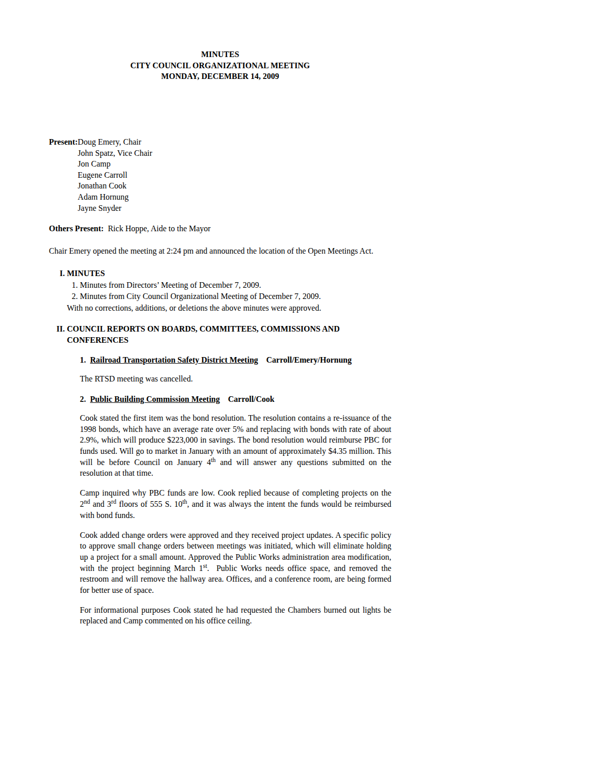MINUTES
CITY COUNCIL ORGANIZATIONAL MEETING
MONDAY, DECEMBER 14, 2009
| Present: | Doug Emery, Chair John Spatz, Vice Chair Jon Camp Eugene Carroll Jonathan Cook Adam Hornung Jayne Snyder |
Others Present: Rick Hoppe, Aide to the Mayor
Chair Emery opened the meeting at 2:24 pm and announced the location of the Open Meetings Act.
MINUTES
Minutes from Directors’ Meeting of December 7, 2009.
Minutes from City Council Organizational Meeting of December 7, 2009.
With no corrections, additions, or deletions the above minutes were approved.
COUNCIL REPORTS ON BOARDS, COMMITTEES, COMMISSIONS AND CONFERENCES
1. Railroad Transportation Safety District Meeting Carroll/Emery/Hornung
The RTSD meeting was cancelled.
2. Public Building Commission Meeting Carroll/Cook
Cook stated the first item was the bond resolution. The resolution contains a re-issuance of the 1998 bonds, which have an average rate over 5% and replacing with bonds with rate of about 2.9%, which will produce $223,000 in savings. The bond resolution would reimburse PBC for funds used. Will go to market in January with an amount of approximately $4.35 million. This will be before Council on January 4th and will answer any questions submitted on the resolution at that time.
Camp inquired why PBC funds are low. Cook replied because of completing projects on the 2nd and 3rd floors of 555 S. 10th, and it was always the intent the funds would be reimbursed with bond funds.
Cook added change orders were approved and they received project updates. A specific policy to approve small change orders between meetings was initiated, which will eliminate holding up a project for a small amount. Approved the Public Works administration area modification, with the project beginning March 1st. Public Works needs office space, and removed the restroom and will remove the hallway area. Offices, and a conference room, are being formed for better use of space.
For informational purposes Cook stated he had requested the Chambers burned out lights be replaced and Camp commented on his office ceiling.